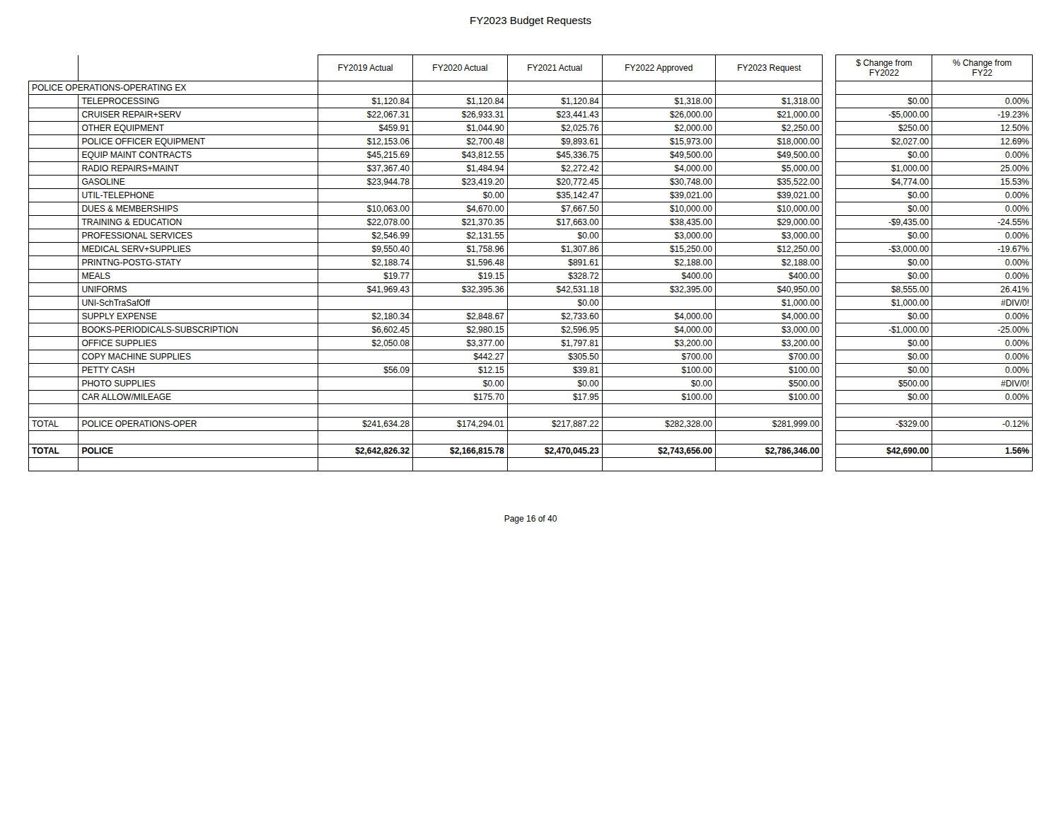FY2023 Budget Requests
| | | FY2019 Actual | FY2020 Actual | FY2021 Actual | FY2022 Approved | FY2023 Request | | $ Change from FY2022 | % Change from FY22 |
| --- | --- | --- | --- | --- | --- | --- | --- | --- | --- |
| POLICE OPERATIONS-OPERATING EX | | | | | | | | |
| | TELEPROCESSING | $1,120.84 | $1,120.84 | $1,120.84 | $1,318.00 | $1,318.00 | | $0.00 | 0.00% |
| | CRUISER REPAIR+SERV | $22,067.31 | $26,933.31 | $23,441.43 | $26,000.00 | $21,000.00 | | -$5,000.00 | -19.23% |
| | OTHER EQUIPMENT | $459.91 | $1,044.90 | $2,025.76 | $2,000.00 | $2,250.00 | | $250.00 | 12.50% |
| | POLICE OFFICER EQUIPMENT | $12,153.06 | $2,700.48 | $9,893.61 | $15,973.00 | $18,000.00 | | $2,027.00 | 12.69% |
| | EQUIP MAINT CONTRACTS | $45,215.69 | $43,812.55 | $45,336.75 | $49,500.00 | $49,500.00 | | $0.00 | 0.00% |
| | RADIO REPAIRS+MAINT | $37,367.40 | $1,484.94 | $2,272.42 | $4,000.00 | $5,000.00 | | $1,000.00 | 25.00% |
| | GASOLINE | $23,944.78 | $23,419.20 | $20,772.45 | $30,748.00 | $35,522.00 | | $4,774.00 | 15.53% |
| | UTIL-TELEPHONE | | $0.00 | $35,142.47 | $39,021.00 | $39,021.00 | | $0.00 | 0.00% |
| | DUES & MEMBERSHIPS | $10,063.00 | $4,670.00 | $7,667.50 | $10,000.00 | $10,000.00 | | $0.00 | 0.00% |
| | TRAINING & EDUCATION | $22,078.00 | $21,370.35 | $17,663.00 | $38,435.00 | $29,000.00 | | -$9,435.00 | -24.55% |
| | PROFESSIONAL SERVICES | $2,546.99 | $2,131.55 | $0.00 | $3,000.00 | $3,000.00 | | $0.00 | 0.00% |
| | MEDICAL SERV+SUPPLIES | $9,550.40 | $1,758.96 | $1,307.86 | $15,250.00 | $12,250.00 | | -$3,000.00 | -19.67% |
| | PRINTNG-POSTG-STATY | $2,188.74 | $1,596.48 | $891.61 | $2,188.00 | $2,188.00 | | $0.00 | 0.00% |
| | MEALS | $19.77 | $19.15 | $328.72 | $400.00 | $400.00 | | $0.00 | 0.00% |
| | UNIFORMS | $41,969.43 | $32,395.36 | $42,531.18 | $32,395.00 | $40,950.00 | | $8,555.00 | 26.41% |
| | UNI-SchTraSafOff | | | $0.00 | | $1,000.00 | | $1,000.00 | #DIV/0! |
| | SUPPLY EXPENSE | $2,180.34 | $2,848.67 | $2,733.60 | $4,000.00 | $4,000.00 | | $0.00 | 0.00% |
| | BOOKS-PERIODICALS-SUBSCRIPTION | $6,602.45 | $2,980.15 | $2,596.95 | $4,000.00 | $3,000.00 | | -$1,000.00 | -25.00% |
| | OFFICE SUPPLIES | $2,050.08 | $3,377.00 | $1,797.81 | $3,200.00 | $3,200.00 | | $0.00 | 0.00% |
| | COPY MACHINE SUPPLIES | | $442.27 | $305.50 | $700.00 | $700.00 | | $0.00 | 0.00% |
| | PETTY CASH | $56.09 | $12.15 | $39.81 | $100.00 | $100.00 | | $0.00 | 0.00% |
| | PHOTO SUPPLIES | | $0.00 | $0.00 | $0.00 | $500.00 | | $500.00 | #DIV/0! |
| | CAR ALLOW/MILEAGE | | $175.70 | $17.95 | $100.00 | $100.00 | | $0.00 | 0.00% |
| TOTAL | POLICE OPERATIONS-OPER | $241,634.28 | $174,294.01 | $217,887.22 | $282,328.00 | $281,999.00 | | -$329.00 | -0.12% |
| TOTAL | POLICE | $2,642,826.32 | $2,166,815.78 | $2,470,045.23 | $2,743,656.00 | $2,786,346.00 | | $42,690.00 | 1.56% |
Page 16 of 40